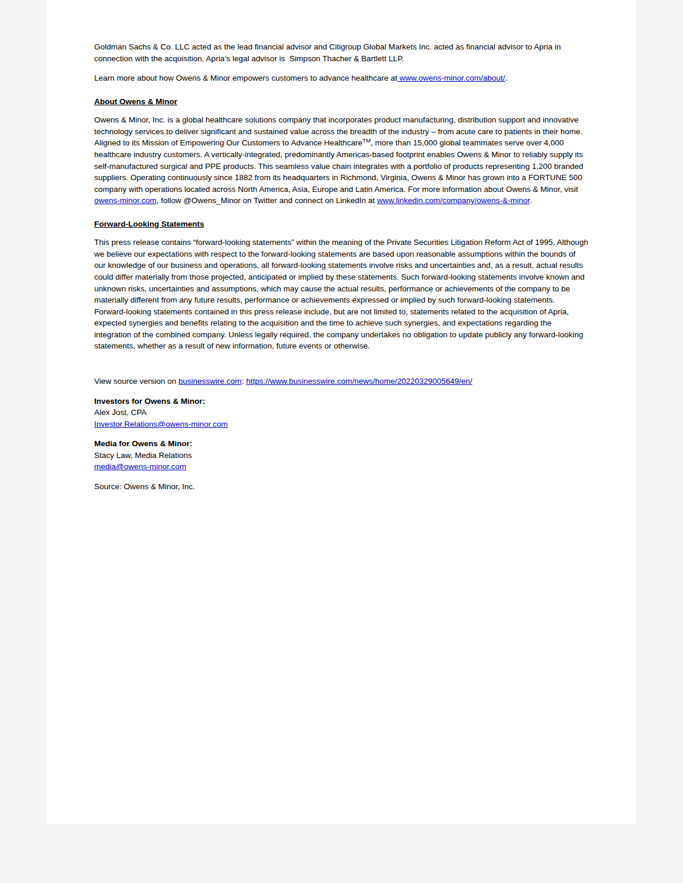Goldman Sachs & Co. LLC acted as the lead financial advisor and Citigroup Global Markets Inc. acted as financial advisor to Apria in connection with the acquisition. Apria’s legal advisor is Simpson Thacher & Bartlett LLP.
Learn more about how Owens & Minor empowers customers to advance healthcare at www.owens-minor.com/about/.
About Owens & Minor
Owens & Minor, Inc. is a global healthcare solutions company that incorporates product manufacturing, distribution support and innovative technology services to deliver significant and sustained value across the breadth of the industry – from acute care to patients in their home. Aligned to its Mission of Empowering Our Customers to Advance HealthcareTM, more than 15,000 global teammates serve over 4,000 healthcare industry customers. A vertically-integrated, predominantly Americas-based footprint enables Owens & Minor to reliably supply its self-manufactured surgical and PPE products. This seamless value chain integrates with a portfolio of products representing 1,200 branded suppliers. Operating continuously since 1882 from its headquarters in Richmond, Virginia, Owens & Minor has grown into a FORTUNE 500 company with operations located across North America, Asia, Europe and Latin America. For more information about Owens & Minor, visit owens-minor.com, follow @Owens_Minor on Twitter and connect on LinkedIn at www.linkedin.com/company/owens-&-minor.
Forward-Looking Statements
This press release contains “forward-looking statements” within the meaning of the Private Securities Litigation Reform Act of 1995. Although we believe our expectations with respect to the forward-looking statements are based upon reasonable assumptions within the bounds of our knowledge of our business and operations, all forward-looking statements involve risks and uncertainties and, as a result, actual results could differ materially from those projected, anticipated or implied by these statements. Such forward-looking statements involve known and unknown risks, uncertainties and assumptions, which may cause the actual results, performance or achievements of the company to be materially different from any future results, performance or achievements expressed or implied by such forward-looking statements. Forward-looking statements contained in this press release include, but are not limited to, statements related to the acquisition of Apria, expected synergies and benefits relating to the acquisition and the time to achieve such synergies, and expectations regarding the integration of the combined company. Unless legally required, the company undertakes no obligation to update publicly any forward-looking statements, whether as a result of new information, future events or otherwise.
View source version on businesswire.com: https://www.businesswire.com/news/home/20220329005649/en/
Investors for Owens & Minor:
Alex Jost, CPA
Investor.Relations@owens-minor.com
Media for Owens & Minor:
Stacy Law, Media Relations
media@owens-minor.com
Source: Owens & Minor, Inc.